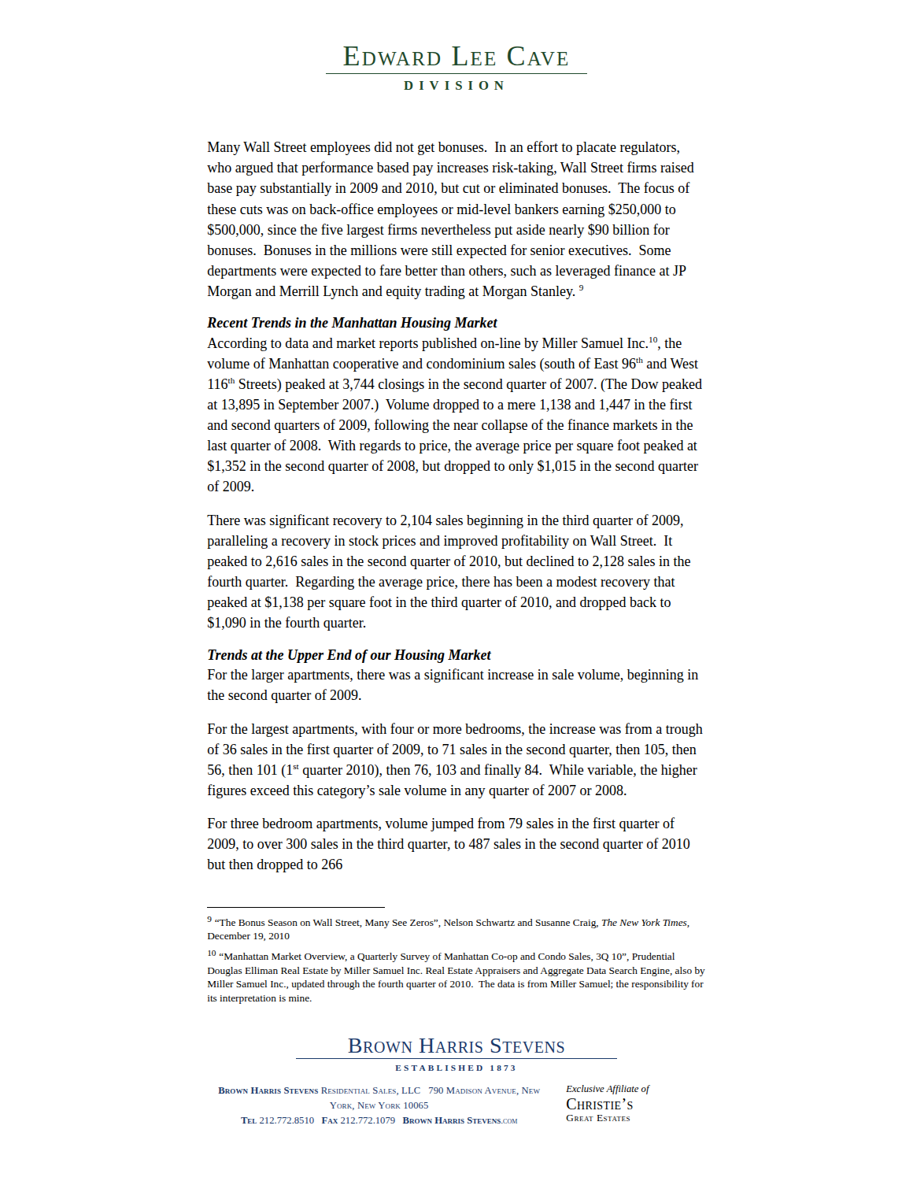Edward Lee Cave
Division
Many Wall Street employees did not get bonuses. In an effort to placate regulators, who argued that performance based pay increases risk-taking, Wall Street firms raised base pay substantially in 2009 and 2010, but cut or eliminated bonuses. The focus of these cuts was on back-office employees or mid-level bankers earning $250,000 to $500,000, since the five largest firms nevertheless put aside nearly $90 billion for bonuses. Bonuses in the millions were still expected for senior executives. Some departments were expected to fare better than others, such as leveraged finance at JP Morgan and Merrill Lynch and equity trading at Morgan Stanley. 9
Recent Trends in the Manhattan Housing Market
According to data and market reports published on-line by Miller Samuel Inc.10, the volume of Manhattan cooperative and condominium sales (south of East 96th and West 116th Streets) peaked at 3,744 closings in the second quarter of 2007. (The Dow peaked at 13,895 in September 2007.) Volume dropped to a mere 1,138 and 1,447 in the first and second quarters of 2009, following the near collapse of the finance markets in the last quarter of 2008. With regards to price, the average price per square foot peaked at $1,352 in the second quarter of 2008, but dropped to only $1,015 in the second quarter of 2009.
There was significant recovery to 2,104 sales beginning in the third quarter of 2009, paralleling a recovery in stock prices and improved profitability on Wall Street. It peaked to 2,616 sales in the second quarter of 2010, but declined to 2,128 sales in the fourth quarter. Regarding the average price, there has been a modest recovery that peaked at $1,138 per square foot in the third quarter of 2010, and dropped back to $1,090 in the fourth quarter.
Trends at the Upper End of our Housing Market
For the larger apartments, there was a significant increase in sale volume, beginning in the second quarter of 2009.
For the largest apartments, with four or more bedrooms, the increase was from a trough of 36 sales in the first quarter of 2009, to 71 sales in the second quarter, then 105, then 56, then 101 (1st quarter 2010), then 76, 103 and finally 84. While variable, the higher figures exceed this category’s sale volume in any quarter of 2007 or 2008.
For three bedroom apartments, volume jumped from 79 sales in the first quarter of 2009, to over 300 sales in the third quarter, to 487 sales in the second quarter of 2010 but then dropped to 266
9“The Bonus Season on Wall Street, Many See Zeros”, Nelson Schwartz and Susanne Craig, The New York Times, December 19, 2010
10“Manhattan Market Overview, a Quarterly Survey of Manhattan Co-op and Condo Sales, 3Q 10”, Prudential Douglas Elliman Real Estate by Miller Samuel Inc. Real Estate Appraisers and Aggregate Data Search Engine, also by Miller Samuel Inc., updated through the fourth quarter of 2010. The data is from Miller Samuel; the responsibility for its interpretation is mine.
Brown Harris Stevens
Established 1873
Brown Harris Stevens Residential Sales, LLC 790 Madison Avenue, New York, New York 10065
Tel 212.772.8510 Fax 212.772.1079 Brown Harris Stevens.com
Exclusive Affiliate of
Christie’s
Great Estates